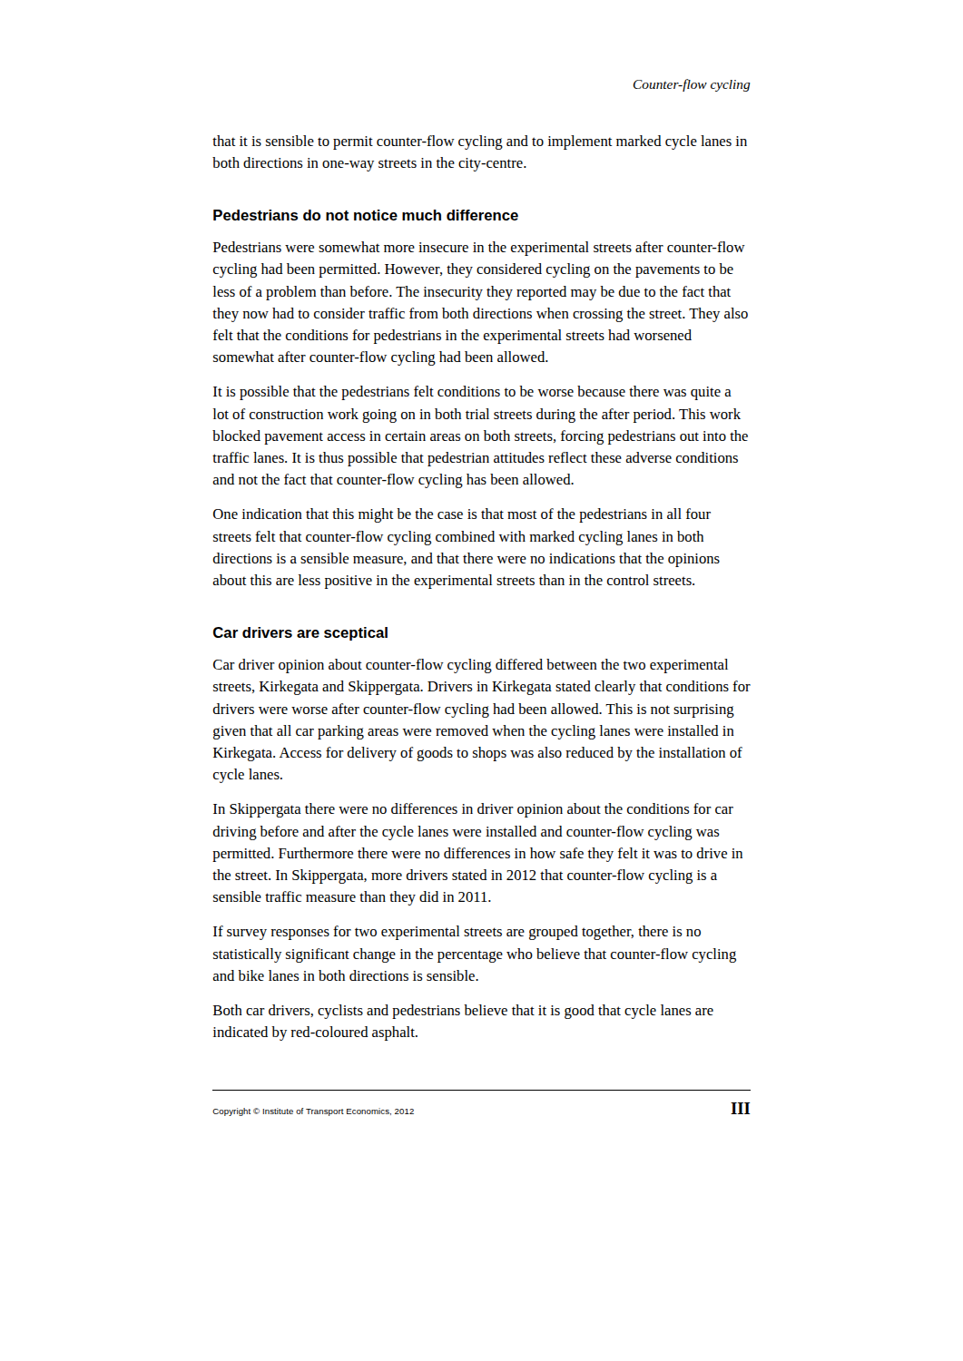Counter-flow cycling
that it is sensible to permit counter-flow cycling and to implement marked cycle lanes in both directions in one-way streets in the city-centre.
Pedestrians do not notice much difference
Pedestrians were somewhat more insecure in the experimental streets after counter-flow cycling had been permitted. However, they considered cycling on the pavements to be less of a problem than before. The insecurity they reported may be due to the fact that they now had to consider traffic from both directions when crossing the street. They also felt that the conditions for pedestrians in the experimental streets had worsened somewhat after counter-flow cycling had been allowed.
It is possible that the pedestrians felt conditions to be worse because there was quite a lot of construction work going on in both trial streets during the after period. This work blocked pavement access in certain areas on both streets, forcing pedestrians out into the traffic lanes. It is thus possible that pedestrian attitudes reflect these adverse conditions and not the fact that counter-flow cycling has been allowed.
One indication that this might be the case is that most of the pedestrians in all four streets felt that counter-flow cycling combined with marked cycling lanes in both directions is a sensible measure, and that there were no indications that the opinions about this are less positive in the experimental streets than in the control streets.
Car drivers are sceptical
Car driver opinion about counter-flow cycling differed between the two experimental streets, Kirkegata and Skippergata. Drivers in Kirkegata stated clearly that conditions for drivers were worse after counter-flow cycling had been allowed. This is not surprising given that all car parking areas were removed when the cycling lanes were installed in Kirkegata. Access for delivery of goods to shops was also reduced by the installation of cycle lanes.
In Skippergata there were no differences in driver opinion about the conditions for car driving before and after the cycle lanes were installed and counter-flow cycling was permitted. Furthermore there were no differences in how safe they felt it was to drive in the street. In Skippergata, more drivers stated in 2012 that counter-flow cycling is a sensible traffic measure than they did in 2011.
If survey responses for two experimental streets are grouped together, there is no statistically significant change in the percentage who believe that counter-flow cycling and bike lanes in both directions is sensible.
Both car drivers, cyclists and pedestrians believe that it is good that cycle lanes are indicated by red-coloured asphalt.
Copyright © Institute of Transport Economics, 2012 III